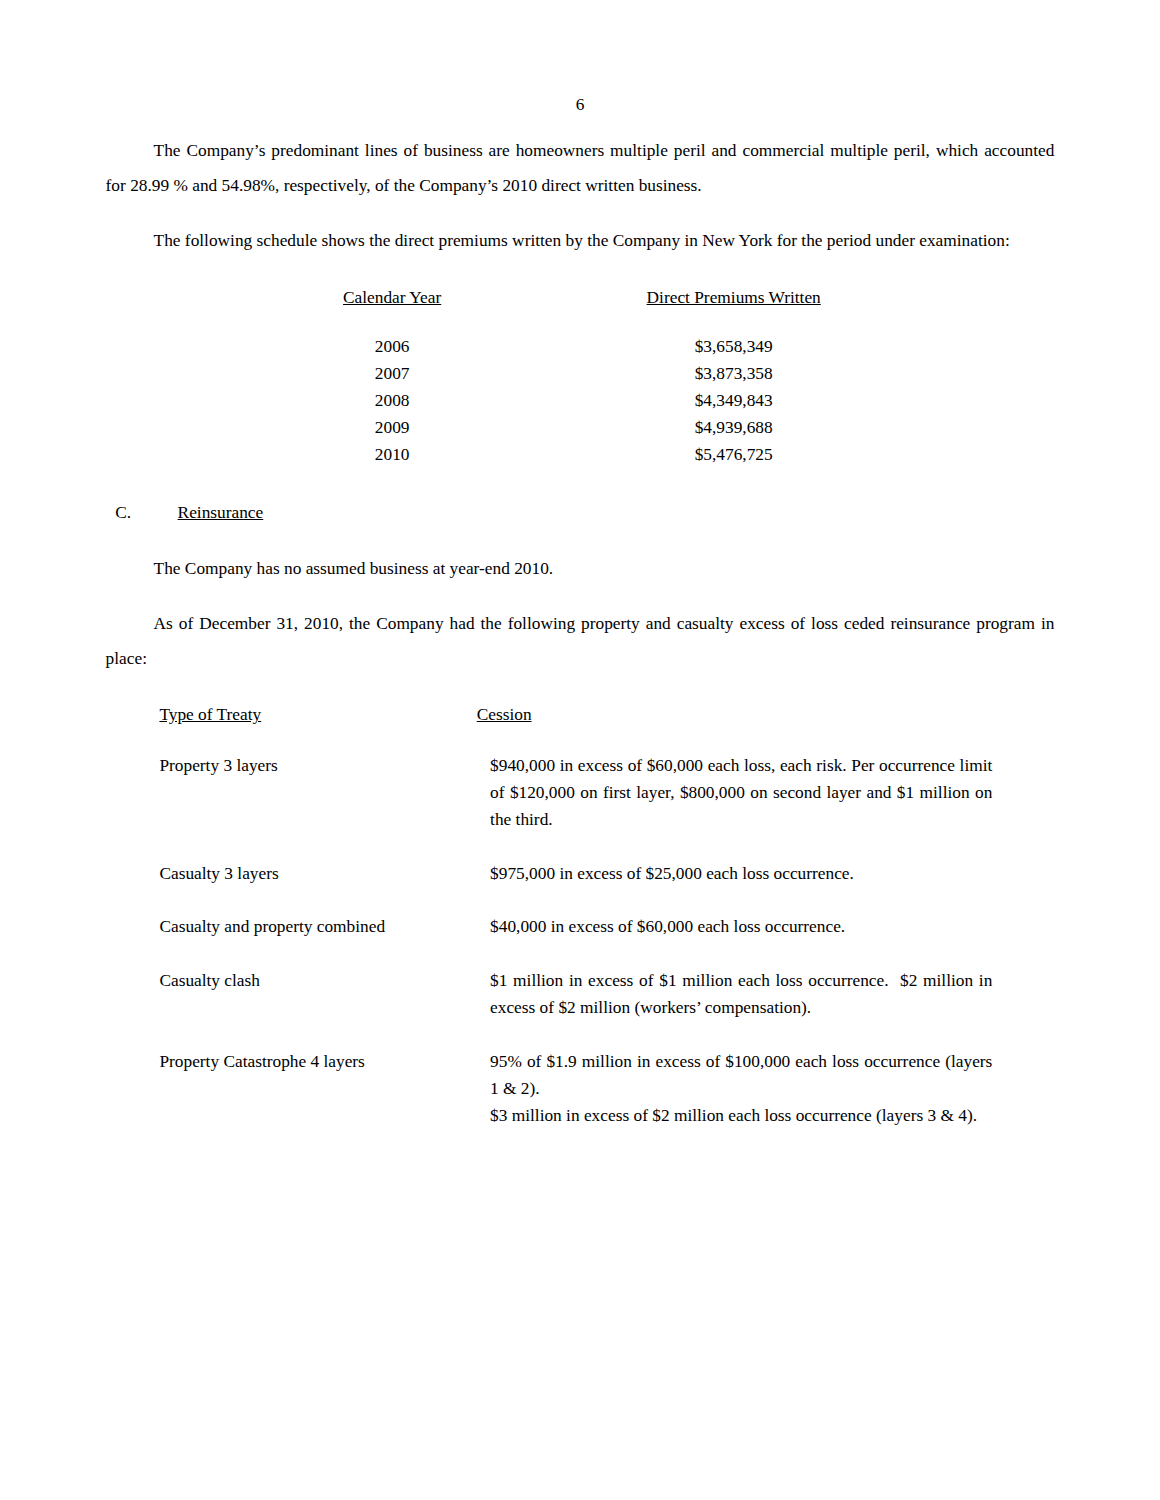6
The Company’s predominant lines of business are homeowners multiple peril and commercial multiple peril, which accounted for 28.99 % and 54.98%, respectively, of the Company’s 2010 direct written business.
The following schedule shows the direct premiums written by the Company in New York for the period under examination:
| Calendar Year | Direct Premiums Written |
| --- | --- |
| 2006 | $3,658,349 |
| 2007 | $3,873,358 |
| 2008 | $4,349,843 |
| 2009 | $4,939,688 |
| 2010 | $5,476,725 |
C. Reinsurance
The Company has no assumed business at year-end 2010.
As of December 31, 2010, the Company had the following property and casualty excess of loss ceded reinsurance program in place:
| Type of Treaty | Cession |
| --- | --- |
| Property 3 layers | $940,000 in excess of $60,000 each loss, each risk. Per occurrence limit of $120,000 on first layer, $800,000 on second layer and $1 million on the third. |
| Casualty 3 layers | $975,000 in excess of $25,000 each loss occurrence. |
| Casualty and property combined | $40,000 in excess of $60,000 each loss occurrence. |
| Casualty clash | $1 million in excess of $1 million each loss occurrence. $2 million in excess of $2 million (workers’ compensation). |
| Property Catastrophe 4 layers | 95% of $1.9 million in excess of $100,000 each loss occurrence (layers 1 & 2). $3 million in excess of $2 million each loss occurrence (layers 3 & 4). |